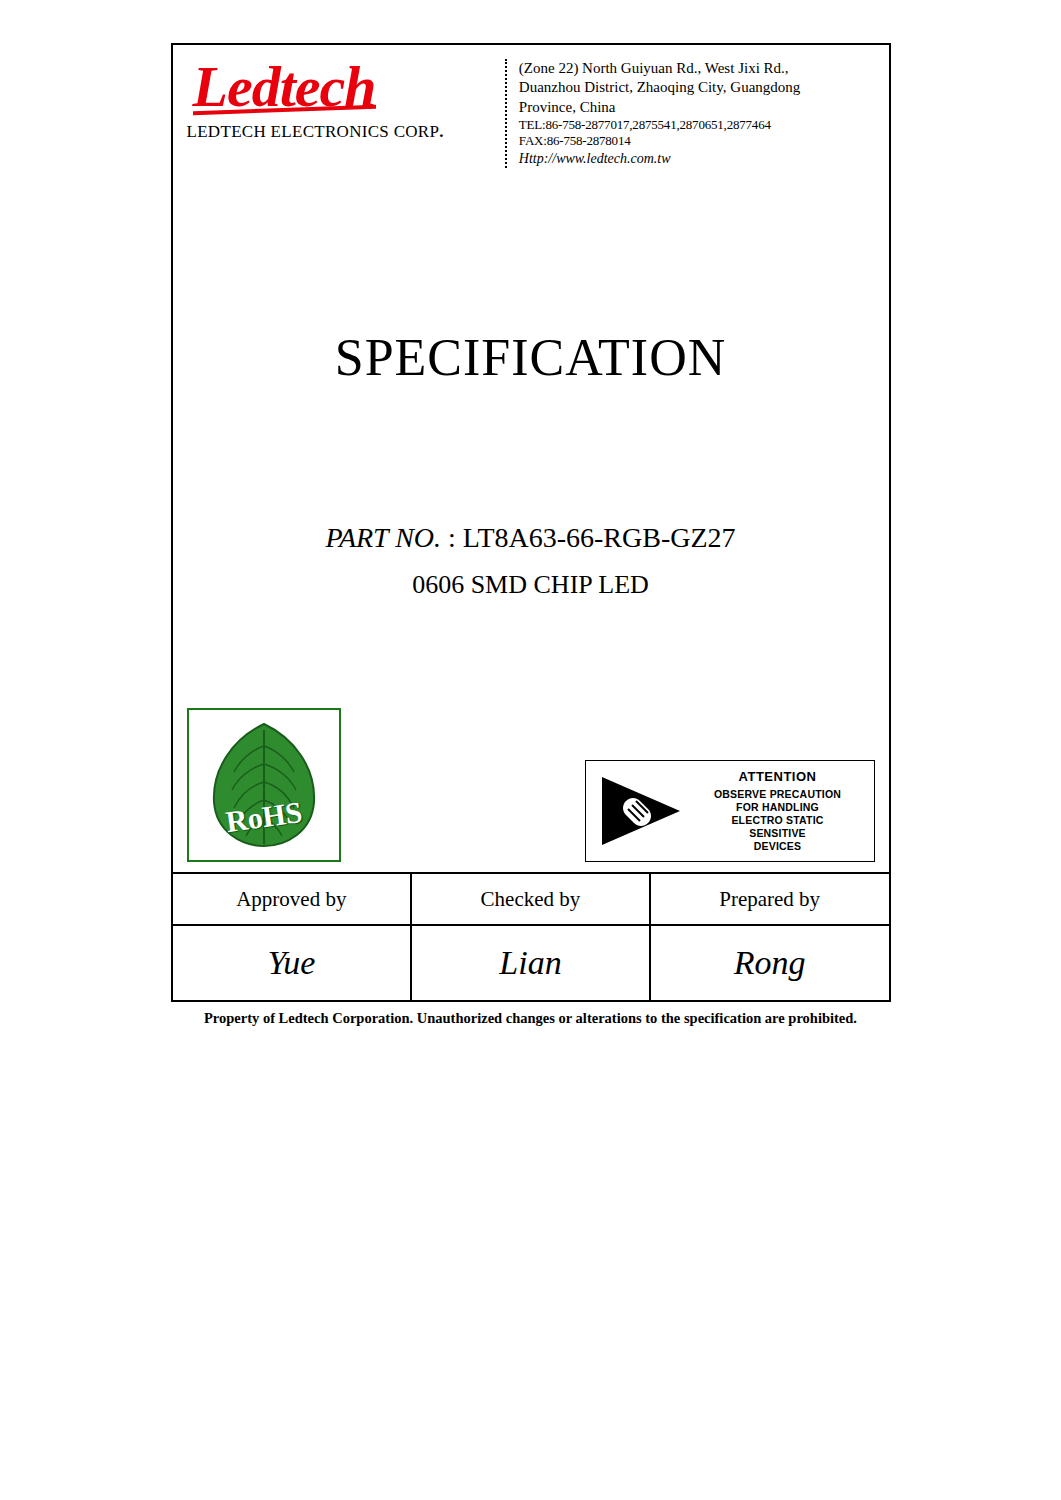Ledtech
LEDTECH ELECTRONICS CORP.
(Zone 22) North Guiyuan Rd., West Jixi Rd.,
Duanzhou District, Zhaoqing City, Guangdong
Province, China
TEL:86-758-2877017,2875541,2870651,2877464
FAX:86-758-2878014
Http://www.ledtech.com.tw
SPECIFICATION
PART NO. : LT8A63-66-RGB-GZ27
0606 SMD CHIP LED
RoHS
ATTENTION
OBSERVE PRECAUTION
FOR HANDLING
ELECTRO STATIC
SENSITIVE
DEVICES
| Approved by | Checked by | Prepared by |
| --- | --- | --- |
| Yue | Lian | Rong |
Property of Ledtech Corporation. Unauthorized changes or alterations to the specification are prohibited.